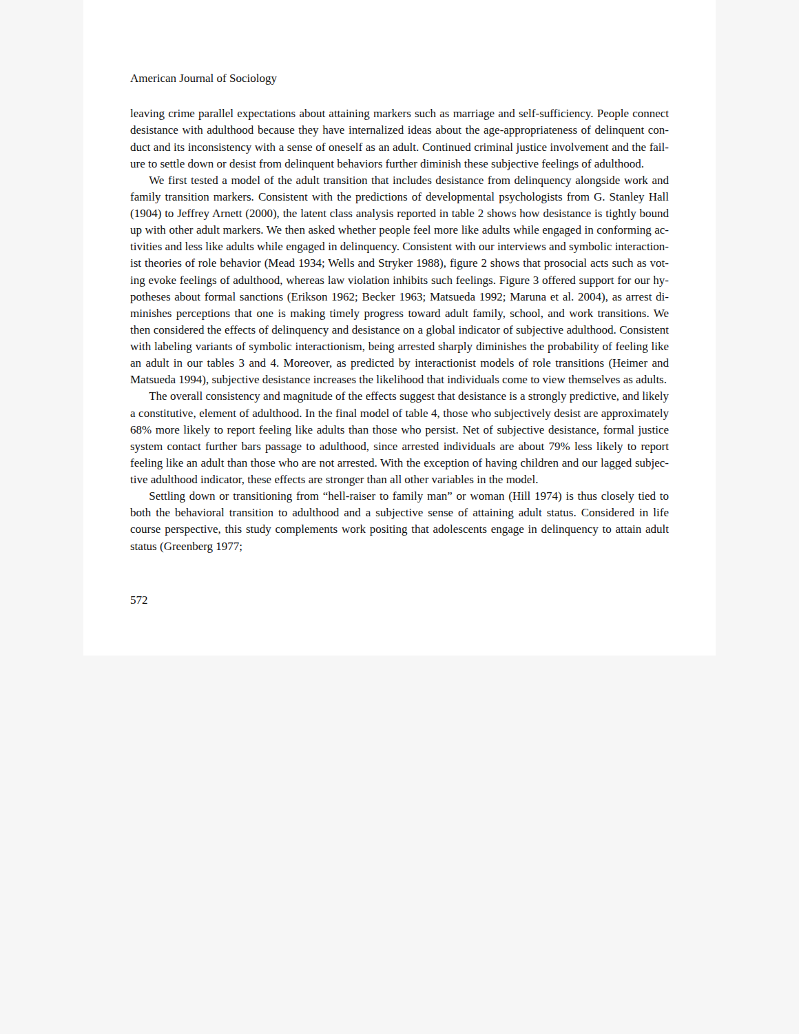American Journal of Sociology
leaving crime parallel expectations about attaining markers such as marriage and self-sufficiency. People connect desistance with adulthood because they have internalized ideas about the age-appropriateness of delinquent conduct and its inconsistency with a sense of oneself as an adult. Continued criminal justice involvement and the failure to settle down or desist from delinquent behaviors further diminish these subjective feelings of adulthood.
We first tested a model of the adult transition that includes desistance from delinquency alongside work and family transition markers. Consistent with the predictions of developmental psychologists from G. Stanley Hall (1904) to Jeffrey Arnett (2000), the latent class analysis reported in table 2 shows how desistance is tightly bound up with other adult markers. We then asked whether people feel more like adults while engaged in conforming activities and less like adults while engaged in delinquency. Consistent with our interviews and symbolic interactionist theories of role behavior (Mead 1934; Wells and Stryker 1988), figure 2 shows that prosocial acts such as voting evoke feelings of adulthood, whereas law violation inhibits such feelings. Figure 3 offered support for our hypotheses about formal sanctions (Erikson 1962; Becker 1963; Matsueda 1992; Maruna et al. 2004), as arrest diminishes perceptions that one is making timely progress toward adult family, school, and work transitions. We then considered the effects of delinquency and desistance on a global indicator of subjective adulthood. Consistent with labeling variants of symbolic interactionism, being arrested sharply diminishes the probability of feeling like an adult in our tables 3 and 4. Moreover, as predicted by interactionist models of role transitions (Heimer and Matsueda 1994), subjective desistance increases the likelihood that individuals come to view themselves as adults.
The overall consistency and magnitude of the effects suggest that desistance is a strongly predictive, and likely a constitutive, element of adulthood. In the final model of table 4, those who subjectively desist are approximately 68% more likely to report feeling like adults than those who persist. Net of subjective desistance, formal justice system contact further bars passage to adulthood, since arrested individuals are about 79% less likely to report feeling like an adult than those who are not arrested. With the exception of having children and our lagged subjective adulthood indicator, these effects are stronger than all other variables in the model.
Settling down or transitioning from “hell-raiser to family man” or woman (Hill 1974) is thus closely tied to both the behavioral transition to adulthood and a subjective sense of attaining adult status. Considered in life course perspective, this study complements work positing that adolescents engage in delinquency to attain adult status (Greenberg 1977;
572